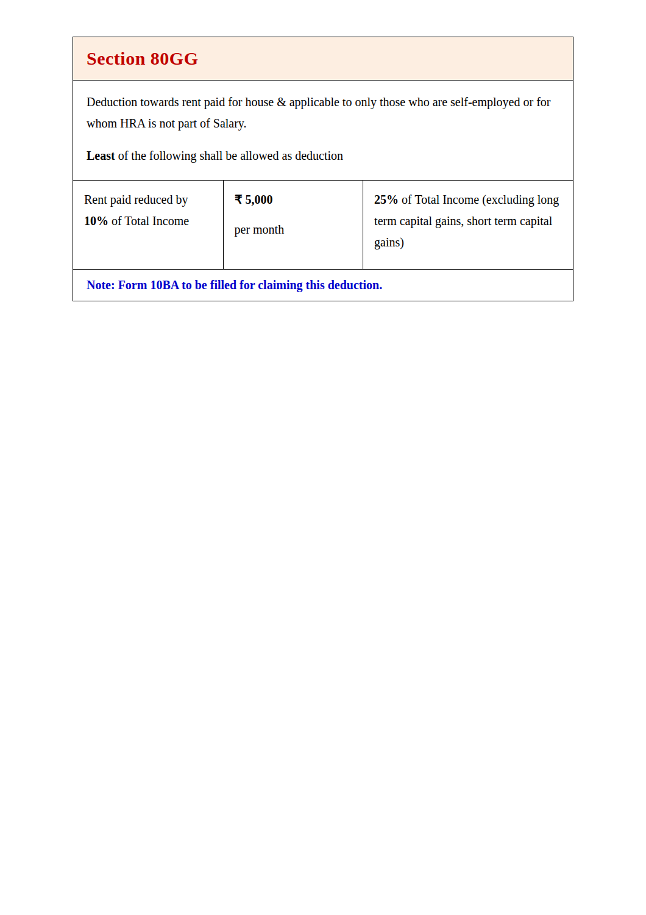Section 80GG
Deduction towards rent paid for house & applicable to only those who are self-employed or for whom HRA is not part of Salary.
Least of the following shall be allowed as deduction
| Rent paid reduced by 10% of Total Income | ₹ 5,000 per month | 25% of Total Income (excluding long term capital gains, short term capital gains) |
Note: Form 10BA to be filled for claiming this deduction.